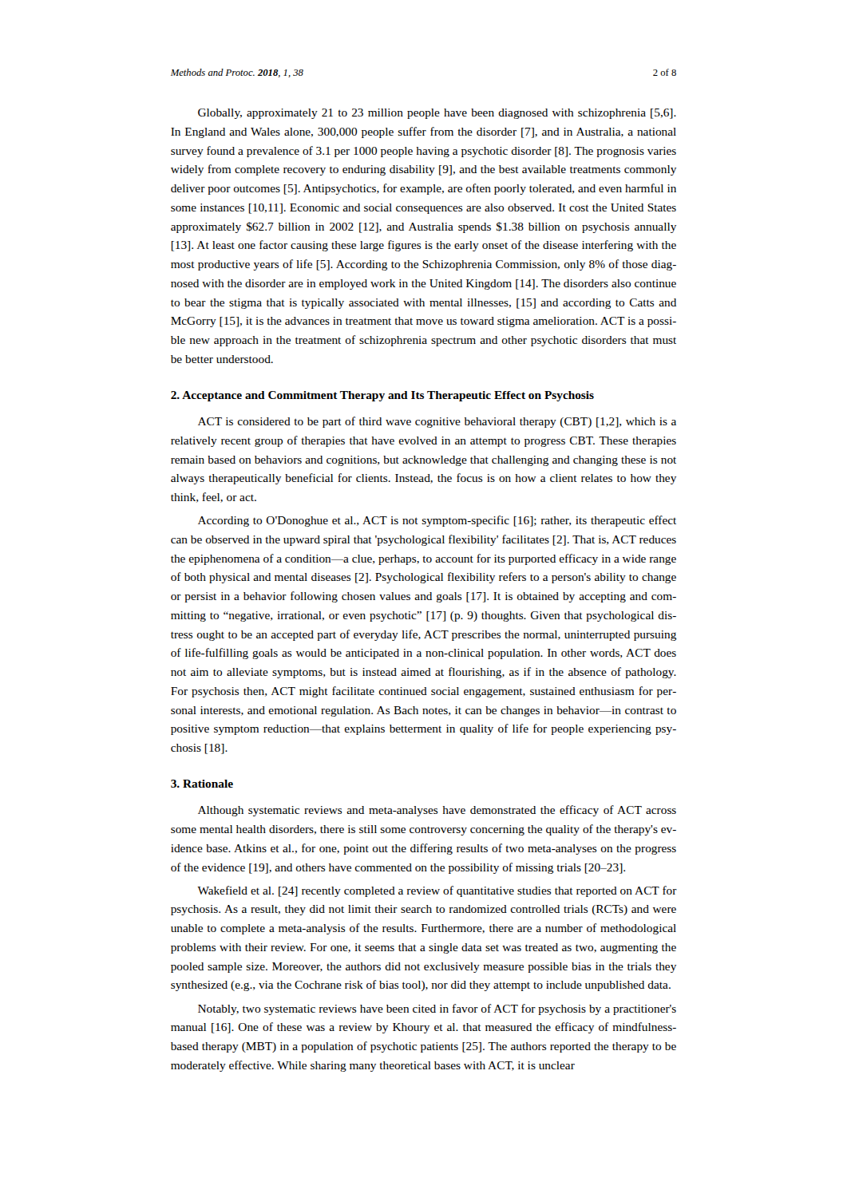Methods and Protoc. 2018, 1, 38
2 of 8
Globally, approximately 21 to 23 million people have been diagnosed with schizophrenia [5,6]. In England and Wales alone, 300,000 people suffer from the disorder [7], and in Australia, a national survey found a prevalence of 3.1 per 1000 people having a psychotic disorder [8]. The prognosis varies widely from complete recovery to enduring disability [9], and the best available treatments commonly deliver poor outcomes [5]. Antipsychotics, for example, are often poorly tolerated, and even harmful in some instances [10,11]. Economic and social consequences are also observed. It cost the United States approximately $62.7 billion in 2002 [12], and Australia spends $1.38 billion on psychosis annually [13]. At least one factor causing these large figures is the early onset of the disease interfering with the most productive years of life [5]. According to the Schizophrenia Commission, only 8% of those diagnosed with the disorder are in employed work in the United Kingdom [14]. The disorders also continue to bear the stigma that is typically associated with mental illnesses, [15] and according to Catts and McGorry [15], it is the advances in treatment that move us toward stigma amelioration. ACT is a possible new approach in the treatment of schizophrenia spectrum and other psychotic disorders that must be better understood.
2. Acceptance and Commitment Therapy and Its Therapeutic Effect on Psychosis
ACT is considered to be part of third wave cognitive behavioral therapy (CBT) [1,2], which is a relatively recent group of therapies that have evolved in an attempt to progress CBT. These therapies remain based on behaviors and cognitions, but acknowledge that challenging and changing these is not always therapeutically beneficial for clients. Instead, the focus is on how a client relates to how they think, feel, or act.
According to O'Donoghue et al., ACT is not symptom-specific [16]; rather, its therapeutic effect can be observed in the upward spiral that 'psychological flexibility' facilitates [2]. That is, ACT reduces the epiphenomena of a condition—a clue, perhaps, to account for its purported efficacy in a wide range of both physical and mental diseases [2]. Psychological flexibility refers to a person's ability to change or persist in a behavior following chosen values and goals [17]. It is obtained by accepting and committing to “negative, irrational, or even psychotic” [17] (p. 9) thoughts. Given that psychological distress ought to be an accepted part of everyday life, ACT prescribes the normal, uninterrupted pursuing of life-fulfilling goals as would be anticipated in a non-clinical population. In other words, ACT does not aim to alleviate symptoms, but is instead aimed at flourishing, as if in the absence of pathology. For psychosis then, ACT might facilitate continued social engagement, sustained enthusiasm for personal interests, and emotional regulation. As Bach notes, it can be changes in behavior—in contrast to positive symptom reduction—that explains betterment in quality of life for people experiencing psychosis [18].
3. Rationale
Although systematic reviews and meta-analyses have demonstrated the efficacy of ACT across some mental health disorders, there is still some controversy concerning the quality of the therapy's evidence base. Atkins et al., for one, point out the differing results of two meta-analyses on the progress of the evidence [19], and others have commented on the possibility of missing trials [20–23].
Wakefield et al. [24] recently completed a review of quantitative studies that reported on ACT for psychosis. As a result, they did not limit their search to randomized controlled trials (RCTs) and were unable to complete a meta-analysis of the results. Furthermore, there are a number of methodological problems with their review. For one, it seems that a single data set was treated as two, augmenting the pooled sample size. Moreover, the authors did not exclusively measure possible bias in the trials they synthesized (e.g., via the Cochrane risk of bias tool), nor did they attempt to include unpublished data.
Notably, two systematic reviews have been cited in favor of ACT for psychosis by a practitioner's manual [16]. One of these was a review by Khoury et al. that measured the efficacy of mindfulness-based therapy (MBT) in a population of psychotic patients [25]. The authors reported the therapy to be moderately effective. While sharing many theoretical bases with ACT, it is unclear